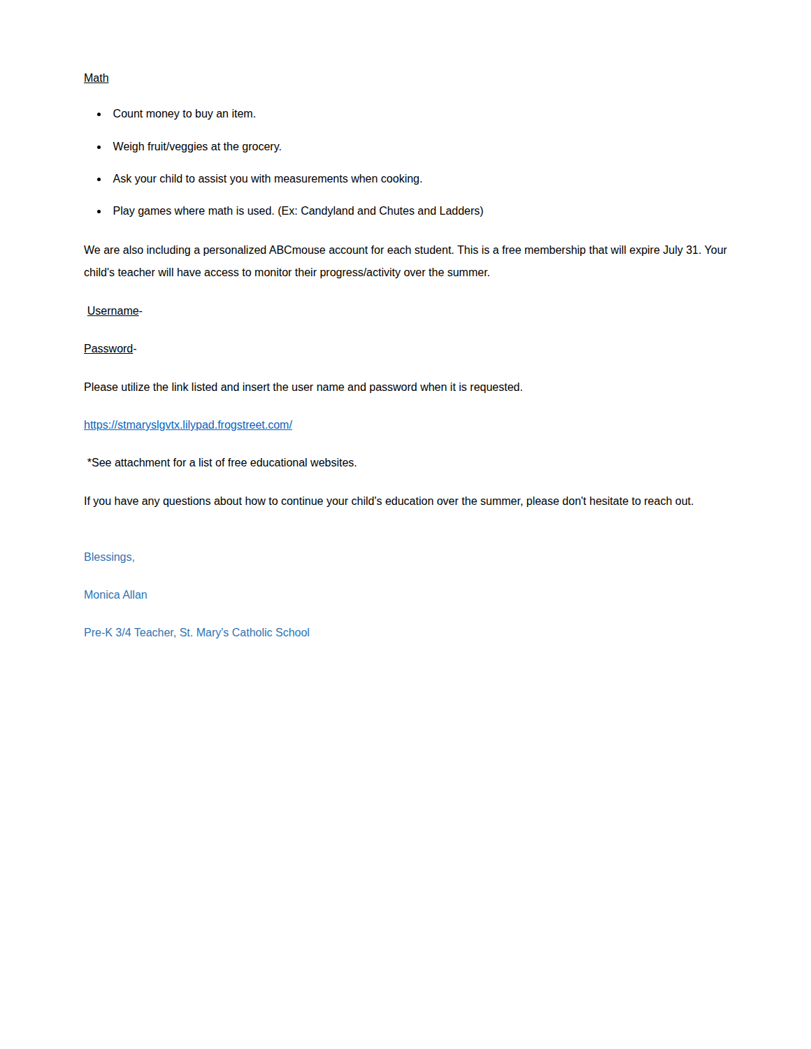Math
Count money to buy an item.
Weigh fruit/veggies at the grocery.
Ask your child to assist you with measurements when cooking.
Play games where math is used. (Ex: Candyland and Chutes and Ladders)
We are also including a personalized ABCmouse account for each student. This is a free membership that will expire July 31. Your child's teacher will have access to monitor their progress/activity over the summer.
Username-
Password-
Please utilize the link listed and insert the user name and password when it is requested.
https://stmaryslgvtx.lilypad.frogstreet.com/
*See attachment for a list of free educational websites.
If you have any questions about how to continue your child's education over the summer, please don't hesitate to reach out.
Blessings,
Monica Allan
Pre-K 3/4 Teacher, St. Mary's Catholic School